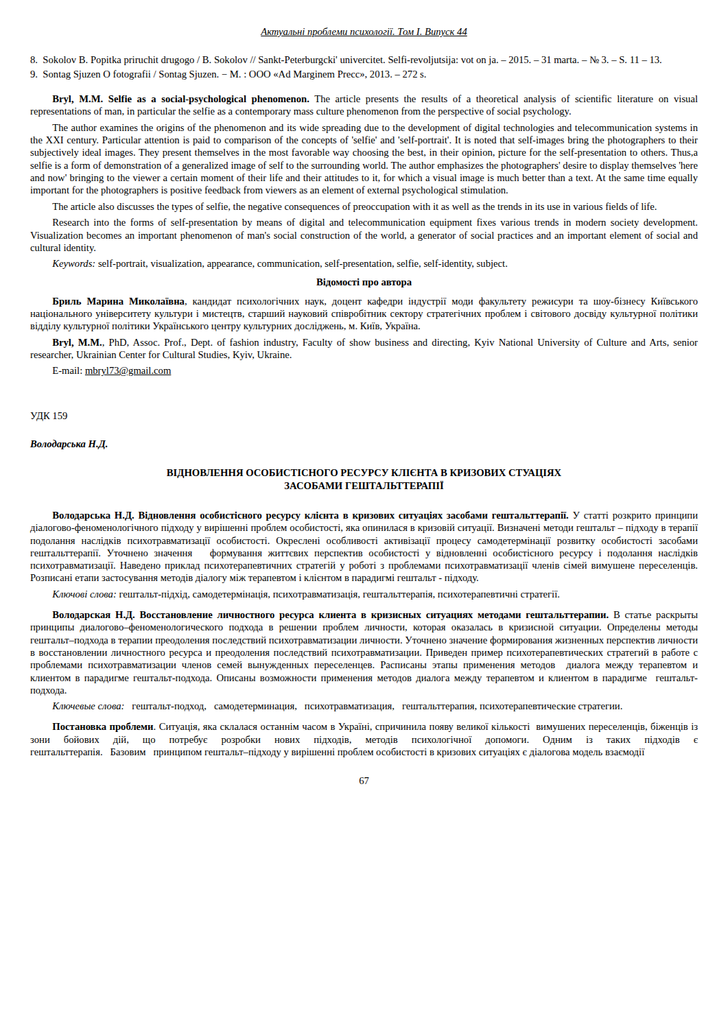Актуальні проблеми психології. Том І. Випуск 44
8. Sokolov B. Popitka priruchit drugogo / B. Sokolov // Sankt-Peterburgcki' univercitet. Selfi-revoljutsija: vot on ja. – 2015. – 31 marta. – № 3. – S. 11 – 13.
9. Sontag Sjuzen O fotografii / Sontag Sjuzen. − M. : OOO «Ad Marginem Precc», 2013. – 272 s.
Bryl, M.M. Selfie as a social-psychological phenomenon. The article presents the results of a theoretical analysis of scientific literature on visual representations of man, in particular the selfie as a contemporary mass culture phenomenon from the perspective of social psychology.
The author examines the origins of the phenomenon and its wide spreading due to the development of digital technologies and telecommunication systems in the XXI century. Particular attention is paid to comparison of the concepts of 'selfie' and 'self-portrait'. It is noted that self-images bring the photographers to their subjectively ideal images. They present themselves in the most favorable way choosing the best, in their opinion, picture for the self-presentation to others. Thus,a selfie is a form of demonstration of a generalized image of self to the surrounding world. The author emphasizes the photographers' desire to display themselves 'here and now' bringing to the viewer a certain moment of their life and their attitudes to it, for which a visual image is much better than a text. At the same time equally important for the photographers is positive feedback from viewers as an element of external psychological stimulation.
The article also discusses the types of selfie, the negative consequences of preoccupation with it as well as the trends in its use in various fields of life.
Research into the forms of self-presentation by means of digital and telecommunication equipment fixes various trends in modern society development. Visualization becomes an important phenomenon of man's social construction of the world, a generator of social practices and an important element of social and cultural identity.
Keywords: self-portrait, visualization, appearance, communication, self-presentation, selfie, self-identity, subject.
Відомості про автора
Бриль Марина Миколаївна, кандидат психологічних наук, доцент кафедри індустрії моди факультету режисури та шоу-бізнесу Київського національного університету культури і мистецтв, старший науковий співробітник сектору стратегічних проблем і світового досвіду культурної політики відділу культурної політики Українського центру культурних досліджень, м. Київ, Україна.
Bryl, M.M., PhD, Assoc. Prof., Dept. of fashion industry, Faculty of show business and directing, Kyiv National University of Culture and Arts, senior researcher, Ukrainian Center for Cultural Studies, Kyiv, Ukraine.
E-mail: mbryl73@gmail.com
УДК 159
Володарська Н.Д.
Відновлення особистісного ресурсу клієнта в кризових стуаціях
засобами гештальттерапії
Володарська Н.Д. Відновлення особистісного ресурсу клієнта в кризових ситуаціях засобами гештальттерапії. У статті розкрито принципи діалогово-феноменологічного підходу у вирішенні проблем особистості, яка опинилася в кризовій ситуації. Визначені методи гештальт – підходу в терапії подолання наслідків психотравматизації особистості. Окреслені особливості активізації процесу самодетермінації розвитку особистості засобами гештальттерапії. Уточнено значення формування життєвих перспектив особистості у відновленні особистісного ресурсу і подолання наслідків психотравматизації. Наведено приклад психотерапевтичних стратегій у роботі з проблемами психотравматизації членів сімей вимушене переселенців. Розписані етапи застосування методів діалогу між терапевтом і клієнтом в парадигмі гештальт - підходу.
Ключові слова: гештальт-підхід, самодетермінація, психотравматизація, гештальттерапія, психотерапевтичні стратегії.
Володарская Н.Д. Восстановление личностного ресурса клиента в кризисных ситуациях методами гештальттерапии. В статье раскрыты принципы диалогово–феноменологического подхода в решении проблем личности, которая оказалась в кризисной ситуации. Определены методы гештальт–подхода в терапии преодоления последствий психотравматизации личности. Уточнено значение формирования жизненных перспектив личности в восстановлении личностного ресурса и преодоления последствий психотравматизации. Приведен пример психотерапевтических стратегий в работе с проблемами психотравматизации членов семей вынужденных переселенцев. Расписаны этапы применения методов диалога между терапевтом и клиентом в парадигме гештальт-подхода. Описаны возможности применения методов диалога между терапевтом и клиентом в парадигме гештальт- подхода.
Ключевые слова: гештальт-подход, самодетерминация, психотравматизация, гештальттерапия, психотерапевтические стратегии.
Постановка проблеми. Ситуація, яка склалася останнім часом в Україні, спричинила появу великої кількості вимушених переселенців, біженців із зони бойових дій, що потребує розробки нових підходів, методів психологічної допомоги. Одним із таких підходів є гештальттерапія. Базовим принципом гештальт–підходу у вирішенні проблем особистості в кризових ситуаціях є діалогова модель взаємодії
67